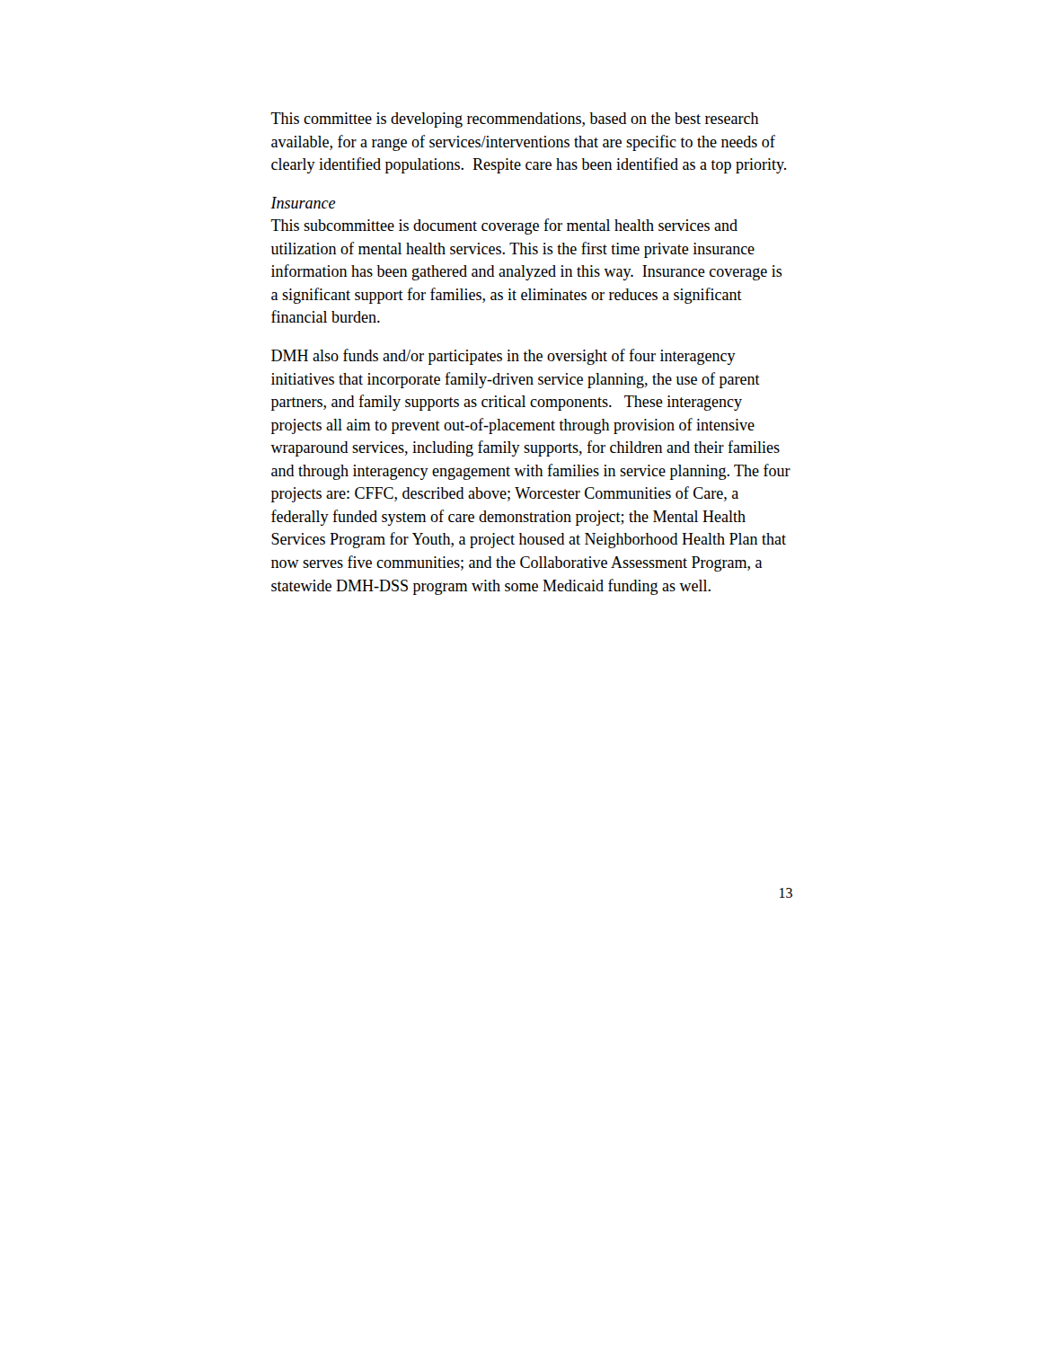This committee is developing recommendations, based on the best research available, for a range of services/interventions that are specific to the needs of clearly identified populations. Respite care has been identified as a top priority.
Insurance
This subcommittee is document coverage for mental health services and utilization of mental health services. This is the first time private insurance information has been gathered and analyzed in this way. Insurance coverage is a significant support for families, as it eliminates or reduces a significant financial burden.
DMH also funds and/or participates in the oversight of four interagency initiatives that incorporate family-driven service planning, the use of parent partners, and family supports as critical components. These interagency projects all aim to prevent out-of-placement through provision of intensive wraparound services, including family supports, for children and their families and through interagency engagement with families in service planning. The four projects are: CFFC, described above; Worcester Communities of Care, a federally funded system of care demonstration project; the Mental Health Services Program for Youth, a project housed at Neighborhood Health Plan that now serves five communities; and the Collaborative Assessment Program, a statewide DMH-DSS program with some Medicaid funding as well.
13